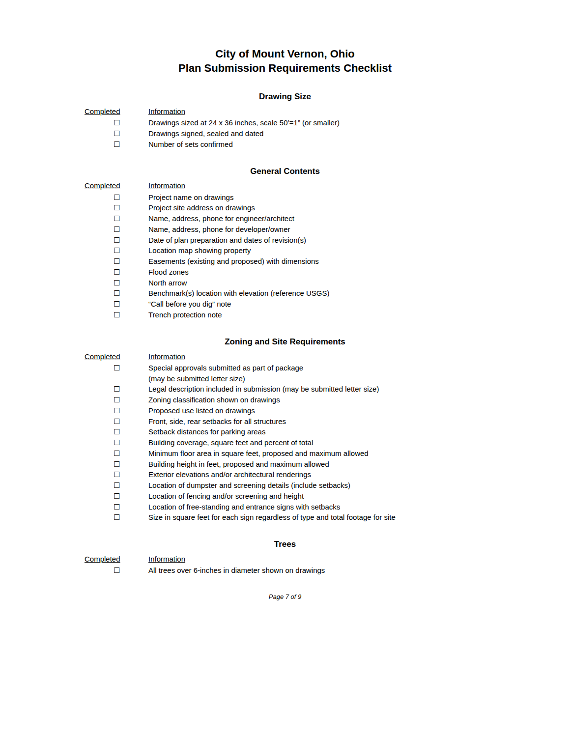City of Mount Vernon, Ohio
Plan Submission Requirements Checklist
Drawing Size
Completed
Information
☐Drawings sized at 24 x 36 inches, scale 50’=1” (or smaller)
☐Drawings signed, sealed and dated
☐Number of sets confirmed
General Contents
Completed
Information
☐Project name on drawings
☐Project site address on drawings
☐Name, address, phone for engineer/architect
☐Name, address, phone for developer/owner
☐Date of plan preparation and dates of revision(s)
☐Location map showing property
☐Easements (existing and proposed) with dimensions
☐Flood zones
☐North arrow
☐Benchmark(s) location with elevation (reference USGS)
☐“Call before you dig” note
☐Trench protection note
Zoning and Site Requirements
Completed
Information
☐Special approvals submitted as part of package(may be submitted letter size)
☐Legal description included in submission (may be submitted letter size)
☐Zoning classification shown on drawings
☐Proposed use listed on drawings
☐Front, side, rear setbacks for all structures
☐Setback distances for parking areas
☐Building coverage, square feet and percent of total
☐Minimum floor area in square feet, proposed and maximum allowed
☐Building height in feet, proposed and maximum allowed
☐Exterior elevations and/or architectural renderings
☐Location of dumpster and screening details (include setbacks)
☐Location of fencing and/or screening and height
☐Location of free-standing and entrance signs with setbacks
☐Size in square feet for each sign regardless of type and total footage for site
Trees
Completed
Information
☐All trees over 6-inches in diameter shown on drawings
Page 7 of 9